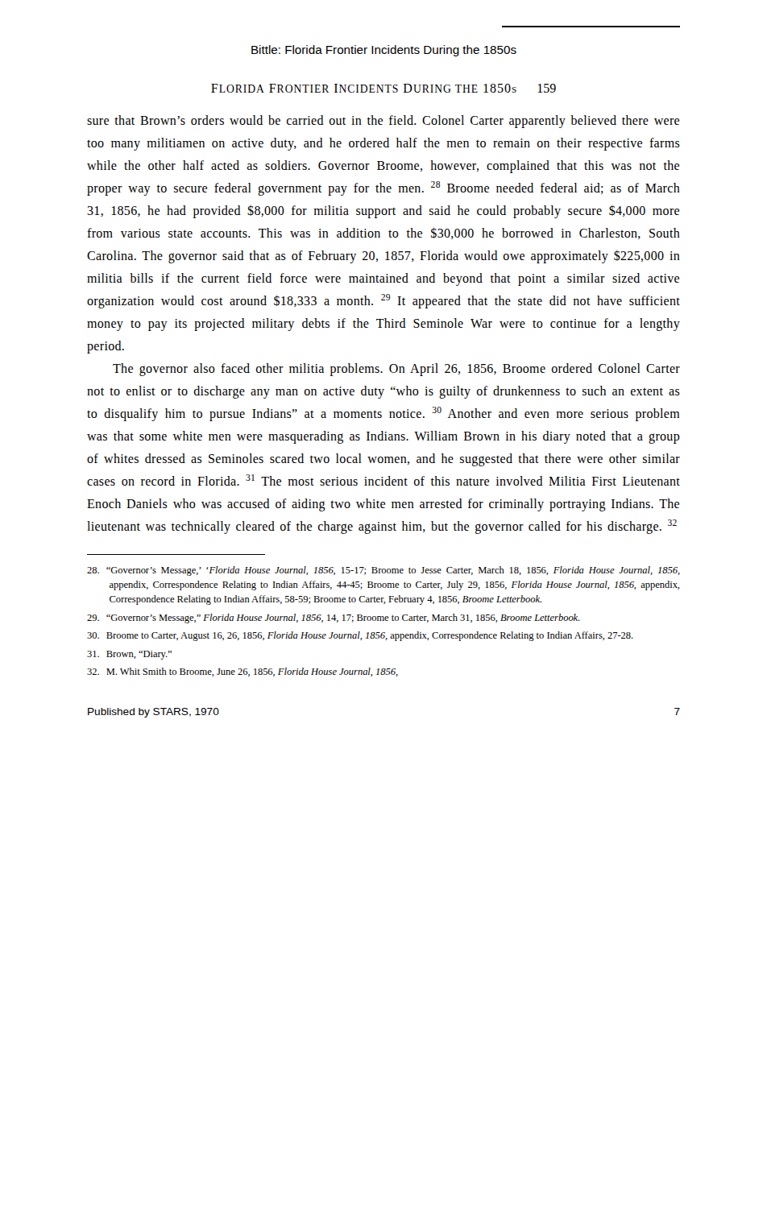Bittle: Florida Frontier Incidents During the 1850s
FLORIDA FRONTIER INCIDENTS DURING THE 1850s 159
sure that Brown’s orders would be carried out in the field. Colonel Carter apparently believed there were too many militiamen on active duty, and he ordered half the men to remain on their respective farms while the other half acted as soldiers. Governor Broome, however, complained that this was not the proper way to secure federal government pay for the men. 28 Broome needed federal aid; as of March 31, 1856, he had provided $8,000 for militia support and said he could probably secure $4,000 more from various state accounts. This was in addition to the $30,000 he borrowed in Charleston, South Carolina. The governor said that as of February 20, 1857, Florida would owe approximately $225,000 in militia bills if the current field force were maintained and beyond that point a similar sized active organization would cost around $18,333 a month. 29 It appeared that the state did not have sufficient money to pay its projected military debts if the Third Seminole War were to continue for a lengthy period.
The governor also faced other militia problems. On April 26, 1856, Broome ordered Colonel Carter not to enlist or to discharge any man on active duty “who is guilty of drunkenness to such an extent as to disqualify him to pursue Indians” at a moments notice. 30 Another and even more serious problem was that some white men were masquerading as Indians. William Brown in his diary noted that a group of whites dressed as Seminoles scared two local women, and he suggested that there were other similar cases on record in Florida. 31 The most serious incident of this nature involved Militia First Lieutenant Enoch Daniels who was accused of aiding two white men arrested for criminally portraying Indians. The lieutenant was technically cleared of the charge against him, but the governor called for his discharge. 32
28.“Governor’s Message,’ ‘Florida House Journal, 1856, 15-17; Broome to Jesse Carter, March 18, 1856, Florida House Journal, 1856, appendix, Correspondence Relating to Indian Affairs, 44-45; Broome to Carter, July 29, 1856, Florida House Journal, 1856, appendix, Correspondence Relating to Indian Affairs, 58-59; Broome to Carter, February 4, 1856, Broome Letterbook.
29.“Governor’s Message,” Florida House Journal, 1856, 14, 17; Broome to Carter, March 31, 1856, Broome Letterbook.
30. Broome to Carter, August 16, 26, 1856, Florida House Journal, 1856, appendix, Correspondence Relating to Indian Affairs, 27-28.
31. Brown, “Diary.”
32. M. Whit Smith to Broome, June 26, 1856, Florida House Journal, 1856,
Published by STARS, 1970 7